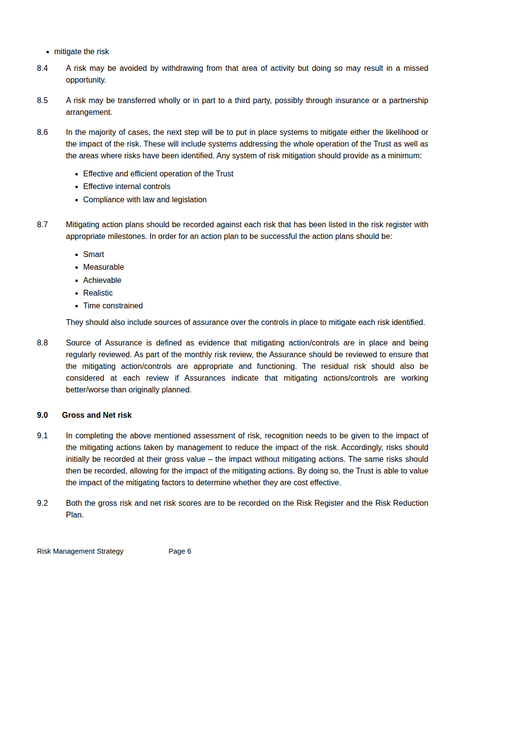mitigate the risk
8.4
A risk may be avoided by withdrawing from that area of activity but doing so may result in a missed opportunity.
8.5
A risk may be transferred wholly or in part to a third party, possibly through insurance or a partnership arrangement.
8.6
In the majority of cases, the next step will be to put in place systems to mitigate either the likelihood or the impact of the risk. These will include systems addressing the whole operation of the Trust as well as the areas where risks have been identified. Any system of risk mitigation should provide as a minimum:
Effective and efficient operation of the Trust
Effective internal controls
Compliance with law and legislation
8.7
Mitigating action plans should be recorded against each risk that has been listed in the risk register with appropriate milestones. In order for an action plan to be successful the action plans should be:
Smart
Measurable
Achievable
Realistic
Time constrained
They should also include sources of assurance over the controls in place to mitigate each risk identified.
8.8
Source of Assurance is defined as evidence that mitigating action/controls are in place and being regularly reviewed. As part of the monthly risk review, the Assurance should be reviewed to ensure that the mitigating action/controls are appropriate and functioning. The residual risk should also be considered at each review if Assurances indicate that mitigating actions/controls are working better/worse than originally planned.
9.0 Gross and Net risk
9.1
In completing the above mentioned assessment of risk, recognition needs to be given to the impact of the mitigating actions taken by management to reduce the impact of the risk. Accordingly, risks should initially be recorded at their gross value – the impact without mitigating actions. The same risks should then be recorded, allowing for the impact of the mitigating actions. By doing so, the Trust is able to value the impact of the mitigating factors to determine whether they are cost effective.
9.2
Both the gross risk and net risk scores are to be recorded on the Risk Register and the Risk Reduction Plan.
Risk Management Strategy Page 6